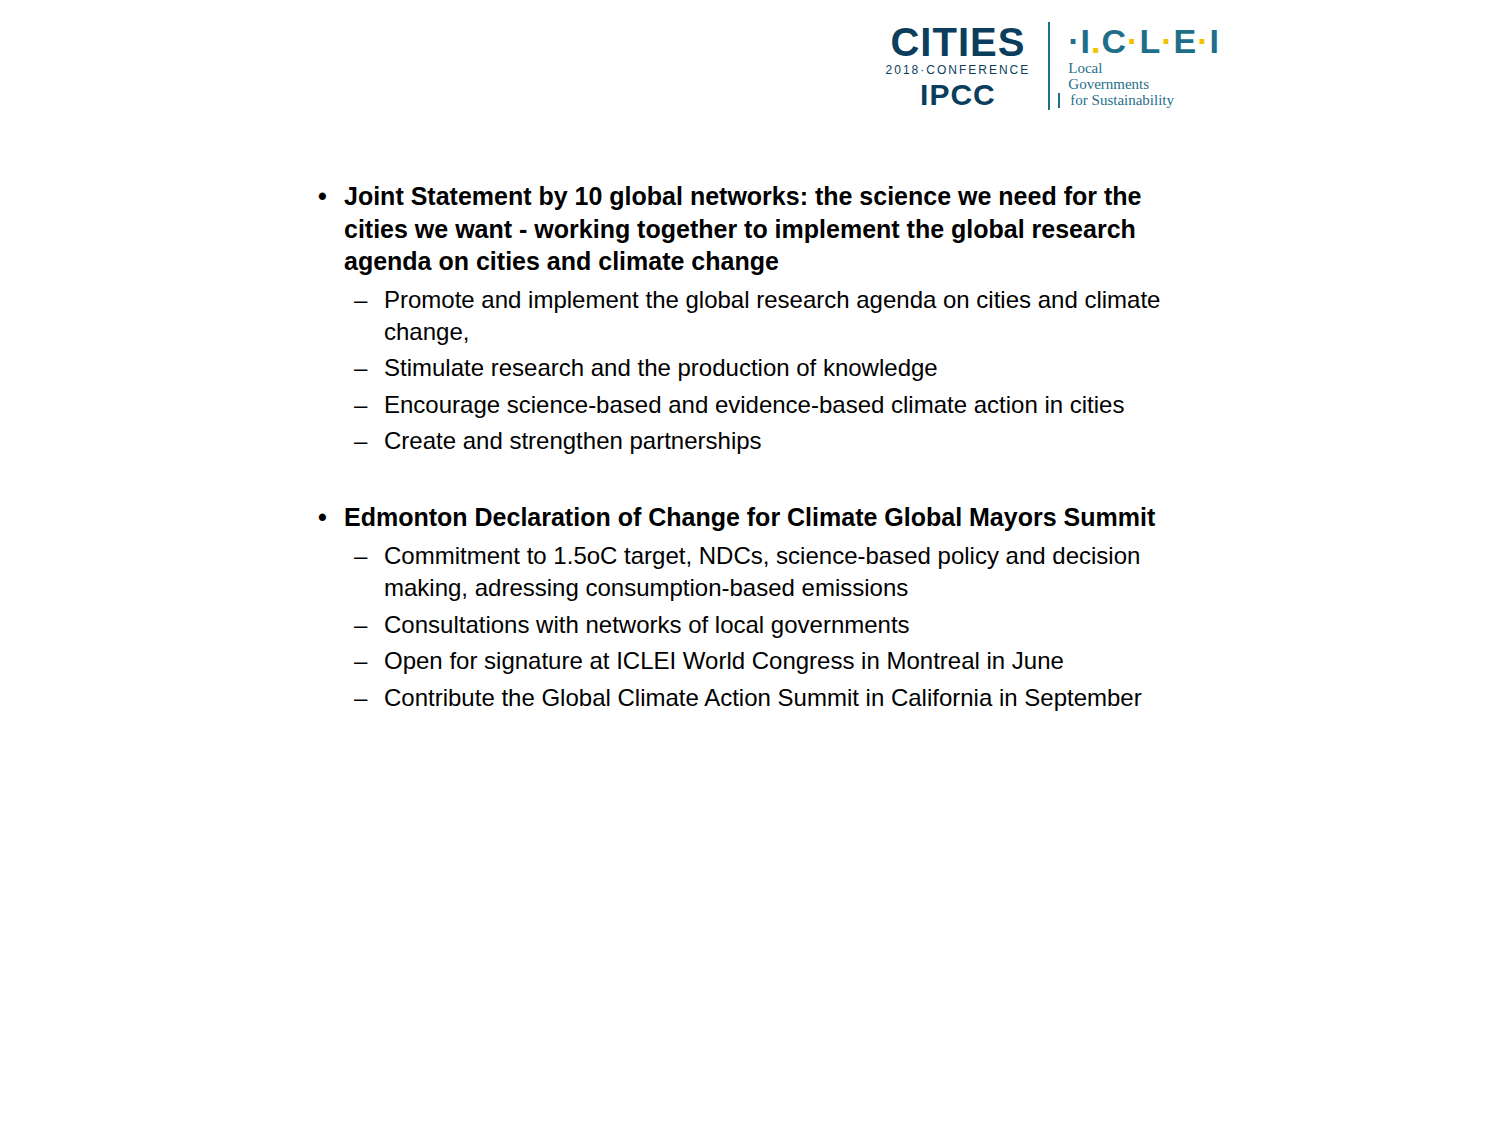CITIES
2018·CONFERENCE
IPCC
·I. C·L·E·I
Local Governments for Sustainability
Joint Statement by 10 global networks: the science we need for the cities we want - working together to implement the global research agenda on cities and climate change
Promote and implement the global research agenda on cities and climate change,
Stimulate research and the production of knowledge
Encourage science-based and evidence-based climate action in cities
Create and strengthen partnerships
Edmonton Declaration of Change for Climate Global Mayors Summit
Commitment to 1.5oC target, NDCs, science-based policy and decision making, adressing consumption-based emissions
Consultations with networks of local governments
Open for signature at ICLEI World Congress in Montreal in June
Contribute the Global Climate Action Summit in California in September